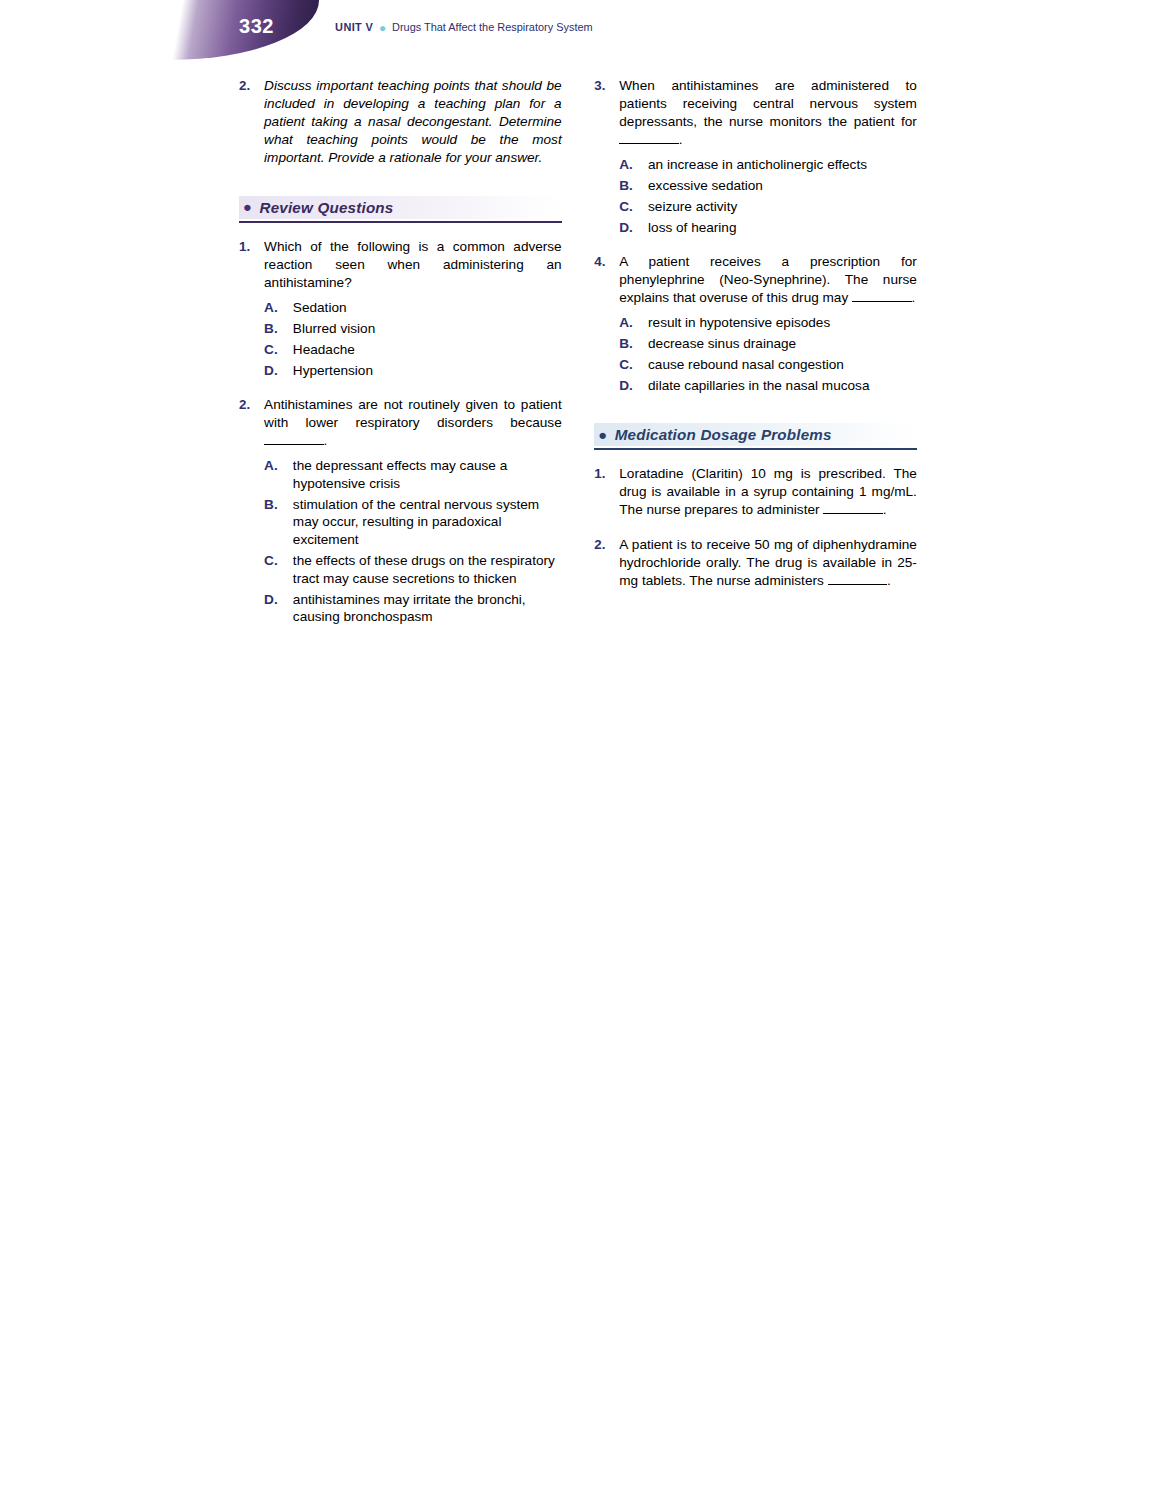332
UNIT V●Drugs That Affect the Respiratory System
2. Discuss important teaching points that should be included in developing a teaching plan for a patient taking a nasal decongestant. Determine what teaching points would be the most important. Provide a rationale for your answer.
●
Review Questions
1. Which of the following is a common adverse reaction seen when administering an antihistamine?
A. Sedation
B. Blurred vision
C. Headache
D. Hypertension
2. Antihistamines are not routinely given to patient with lower respiratory disorders because .
A. the depressant effects may cause a hypotensive crisis
B. stimulation of the central nervous system may occur, resulting in paradoxical excitement
C. the effects of these drugs on the respiratory tract may cause secretions to thicken
D. antihistamines may irritate the bronchi, causing bronchospasm
3. When antihistamines are administered to patients receiving central nervous system depressants, the nurse monitors the patient for .
A. an increase in anticholinergic effects
B. excessive sedation
C. seizure activity
D. loss of hearing
4. A patient receives a prescription for phenylephrine (Neo-Synephrine). The nurse explains that overuse of this drug may .
A. result in hypotensive episodes
B. decrease sinus drainage
C. cause rebound nasal congestion
D. dilate capillaries in the nasal mucosa
●
Medication Dosage Problems
1. Loratadine (Claritin) 10 mg is prescribed. The drug is available in a syrup containing 1 mg/mL. The nurse prepares to administer .
2. A patient is to receive 50 mg of diphenhydramine hydrochloride orally. The drug is available in 25-mg tablets. The nurse administers .